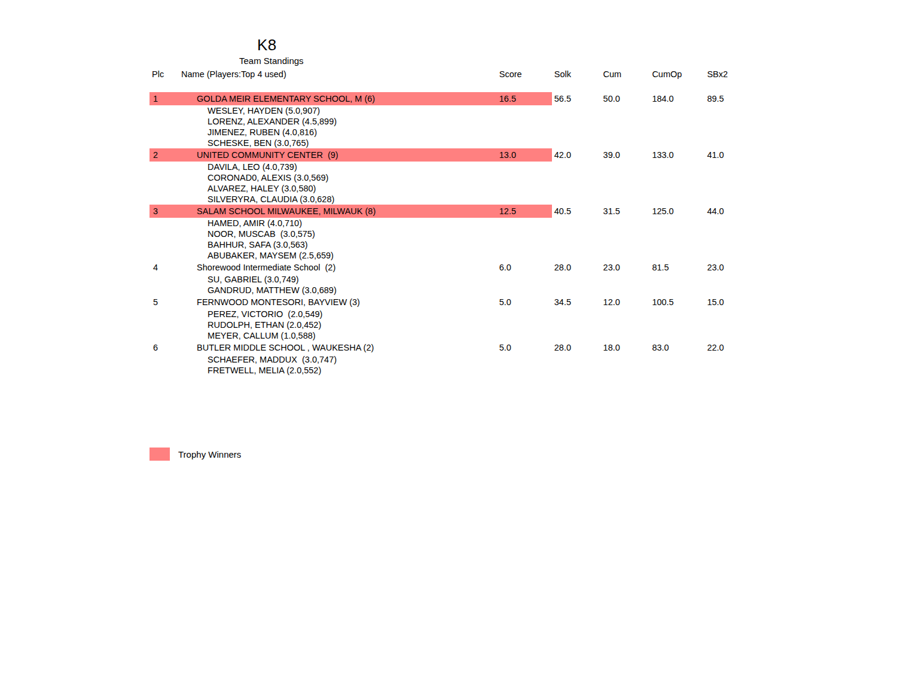K8
Team Standings
| Plc | Name (Players:Top 4 used) | Score | Solk | Cum | CumOp | SBx2 |
| --- | --- | --- | --- | --- | --- | --- |
| 1 | GOLDA MEIR ELEMENTARY SCHOOL, M (6) | 16.5 | 56.5 | 50.0 | 184.0 | 89.5 |
| | WESLEY, HAYDEN (5.0,907) | |
| | LORENZ, ALEXANDER (4.5,899) | |
| | JIMENEZ, RUBEN (4.0,816) | |
| | SCHESKE, BEN (3.0,765) | |
| 2 | UNITED COMMUNITY CENTER (9) | 13.0 | 42.0 | 39.0 | 133.0 | 41.0 |
| | DAVILA, LEO (4.0,739) | |
| | CORONAD0, ALEXIS (3.0,569) | |
| | ALVAREZ, HALEY (3.0,580) | |
| | SILVERYRA, CLAUDIA (3.0,628) | |
| 3 | SALAM SCHOOL MILWAUKEE, MILWAUK (8) | 12.5 | 40.5 | 31.5 | 125.0 | 44.0 |
| | HAMED, AMIR (4.0,710) | |
| | NOOR, MUSCAB (3.0,575) | |
| | BAHHUR, SAFA (3.0,563) | |
| | ABUBAKER, MAYSEM (2.5,659) | |
| 4 | Shorewood Intermediate School (2) | 6.0 | 28.0 | 23.0 | 81.5 | 23.0 |
| | SU, GABRIEL (3.0,749) | |
| | GANDRUD, MATTHEW (3.0,689) | |
| 5 | FERNWOOD MONTESORI, BAYVIEW (3) | 5.0 | 34.5 | 12.0 | 100.5 | 15.0 |
| | PEREZ, VICTORIO (2.0,549) | |
| | RUDOLPH, ETHAN (2.0,452) | |
| | MEYER, CALLUM (1.0,588) | |
| 6 | BUTLER MIDDLE SCHOOL , WAUKESHA (2) | 5.0 | 28.0 | 18.0 | 83.0 | 22.0 |
| | SCHAEFER, MADDUX (3.0,747) | |
| | FRETWELL, MELIA (2.0,552) | |
Trophy Winners